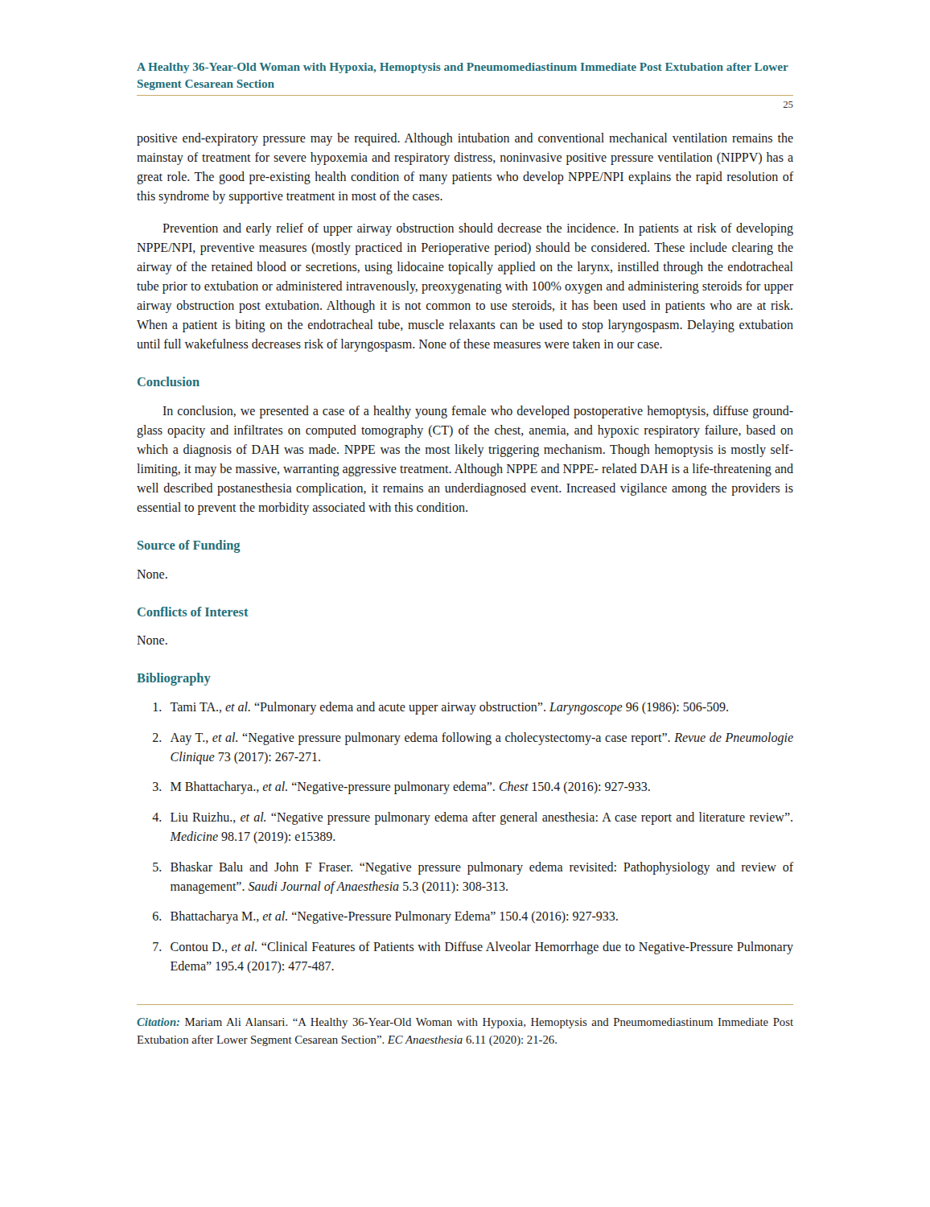A Healthy 36-Year-Old Woman with Hypoxia, Hemoptysis and Pneumomediastinum Immediate Post Extubation after Lower Segment Cesarean Section
25
positive end-expiratory pressure may be required. Although intubation and conventional mechanical ventilation remains the mainstay of treatment for severe hypoxemia and respiratory distress, noninvasive positive pressure ventilation (NIPPV) has a great role. The good pre-existing health condition of many patients who develop NPPE/NPI explains the rapid resolution of this syndrome by supportive treatment in most of the cases.
Prevention and early relief of upper airway obstruction should decrease the incidence. In patients at risk of developing NPPE/NPI, preventive measures (mostly practiced in Perioperative period) should be considered. These include clearing the airway of the retained blood or secretions, using lidocaine topically applied on the larynx, instilled through the endotracheal tube prior to extubation or administered intravenously, preoxygenating with 100% oxygen and administering steroids for upper airway obstruction post extubation. Although it is not common to use steroids, it has been used in patients who are at risk. When a patient is biting on the endotracheal tube, muscle relaxants can be used to stop laryngospasm. Delaying extubation until full wakefulness decreases risk of laryngospasm. None of these measures were taken in our case.
Conclusion
In conclusion, we presented a case of a healthy young female who developed postoperative hemoptysis, diffuse ground-glass opacity and infiltrates on computed tomography (CT) of the chest, anemia, and hypoxic respiratory failure, based on which a diagnosis of DAH was made. NPPE was the most likely triggering mechanism. Though hemoptysis is mostly self-limiting, it may be massive, warranting aggressive treatment. Although NPPE and NPPE- related DAH is a life-threatening and well described postanesthesia complication, it remains an underdiagnosed event. Increased vigilance among the providers is essential to prevent the morbidity associated with this condition.
Source of Funding
None.
Conflicts of Interest
None.
Bibliography
Tami TA., et al. “Pulmonary edema and acute upper airway obstruction”. Laryngoscope 96 (1986): 506-509.
Aay T., et al. “Negative pressure pulmonary edema following a cholecystectomy-a case report”. Revue de Pneumologie Clinique 73 (2017): 267-271.
M Bhattacharya., et al. “Negative-pressure pulmonary edema”. Chest 150.4 (2016): 927-933.
Liu Ruizhu., et al. “Negative pressure pulmonary edema after general anesthesia: A case report and literature review”. Medicine 98.17 (2019): e15389.
Bhaskar Balu and John F Fraser. “Negative pressure pulmonary edema revisited: Pathophysiology and review of management”. Saudi Journal of Anaesthesia 5.3 (2011): 308-313.
Bhattacharya M., et al. “Negative-Pressure Pulmonary Edema” 150.4 (2016): 927-933.
Contou D., et al. “Clinical Features of Patients with Diffuse Alveolar Hemorrhage due to Negative-Pressure Pulmonary Edema” 195.4 (2017): 477-487.
Citation: Mariam Ali Alansari. “A Healthy 36-Year-Old Woman with Hypoxia, Hemoptysis and Pneumomediastinum Immediate Post Extubation after Lower Segment Cesarean Section”. EC Anaesthesia 6.11 (2020): 21-26.